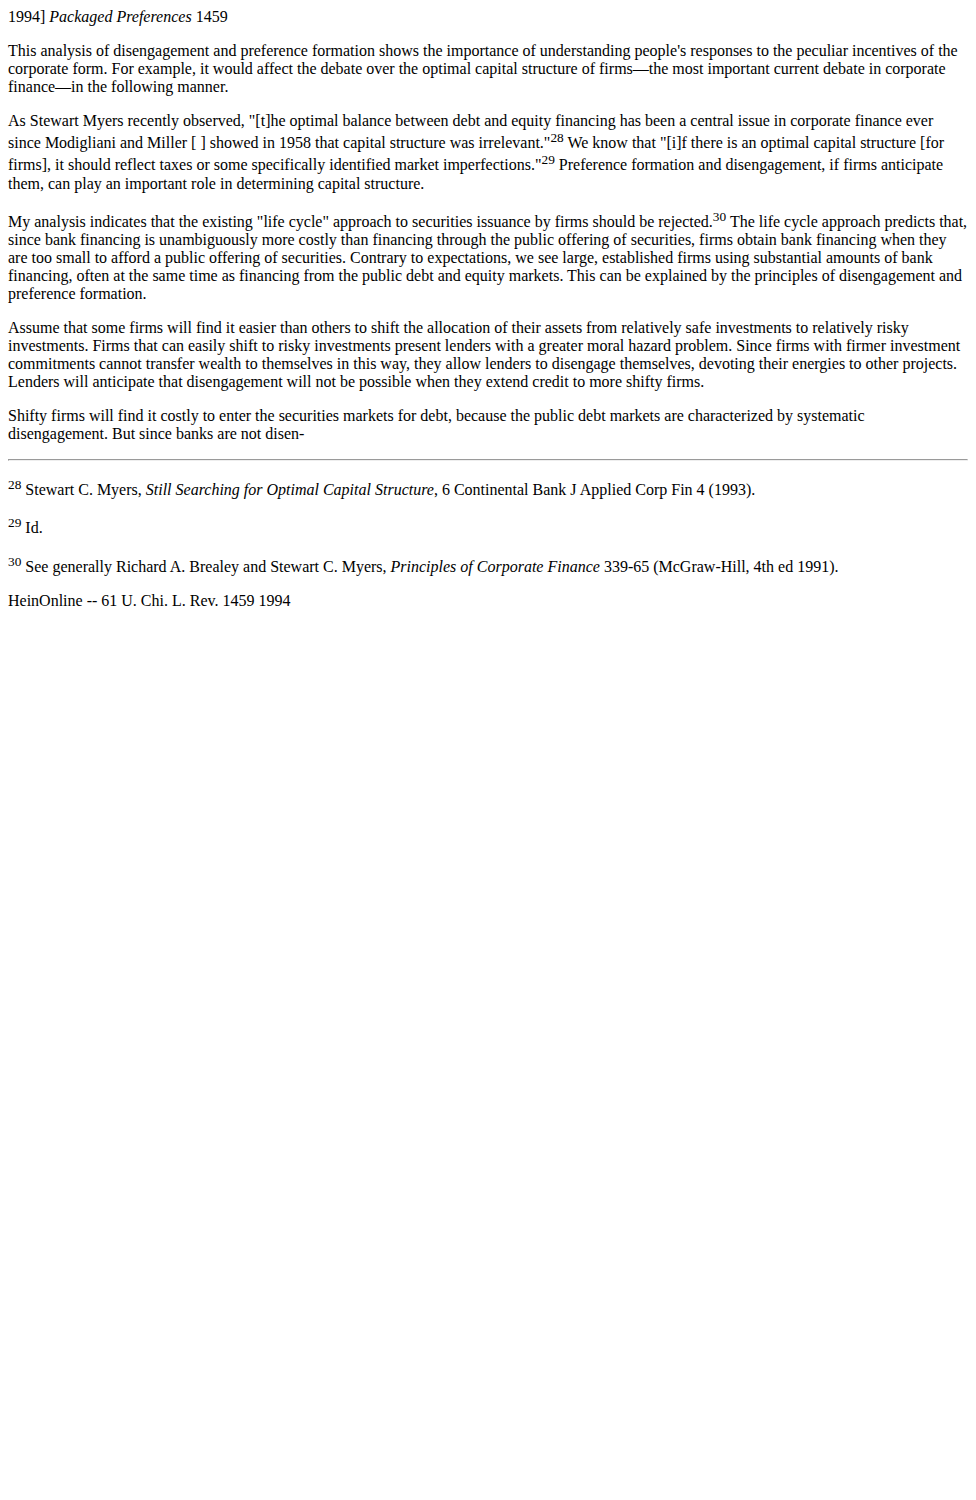1994] Packaged Preferences 1459
This analysis of disengagement and preference formation shows the importance of understanding people's responses to the peculiar incentives of the corporate form. For example, it would affect the debate over the optimal capital structure of firms—the most important current debate in corporate finance—in the following manner.
As Stewart Myers recently observed, "[t]he optimal balance between debt and equity financing has been a central issue in corporate finance ever since Modigliani and Miller [ ] showed in 1958 that capital structure was irrelevant."28 We know that "[i]f there is an optimal capital structure [for firms], it should reflect taxes or some specifically identified market imperfections."29 Preference formation and disengagement, if firms anticipate them, can play an important role in determining capital structure.
My analysis indicates that the existing "life cycle" approach to securities issuance by firms should be rejected.30 The life cycle approach predicts that, since bank financing is unambiguously more costly than financing through the public offering of securities, firms obtain bank financing when they are too small to afford a public offering of securities. Contrary to expectations, we see large, established firms using substantial amounts of bank financing, often at the same time as financing from the public debt and equity markets. This can be explained by the principles of disengagement and preference formation.
Assume that some firms will find it easier than others to shift the allocation of their assets from relatively safe investments to relatively risky investments. Firms that can easily shift to risky investments present lenders with a greater moral hazard problem. Since firms with firmer investment commitments cannot transfer wealth to themselves in this way, they allow lenders to disengage themselves, devoting their energies to other projects. Lenders will anticipate that disengagement will not be possible when they extend credit to more shifty firms.
Shifty firms will find it costly to enter the securities markets for debt, because the public debt markets are characterized by systematic disengagement. But since banks are not disen-
28 Stewart C. Myers, Still Searching for Optimal Capital Structure, 6 Continental Bank J Applied Corp Fin 4 (1993).
29 Id.
30 See generally Richard A. Brealey and Stewart C. Myers, Principles of Corporate Finance 339-65 (McGraw-Hill, 4th ed 1991).
HeinOnline -- 61 U. Chi. L. Rev. 1459 1994